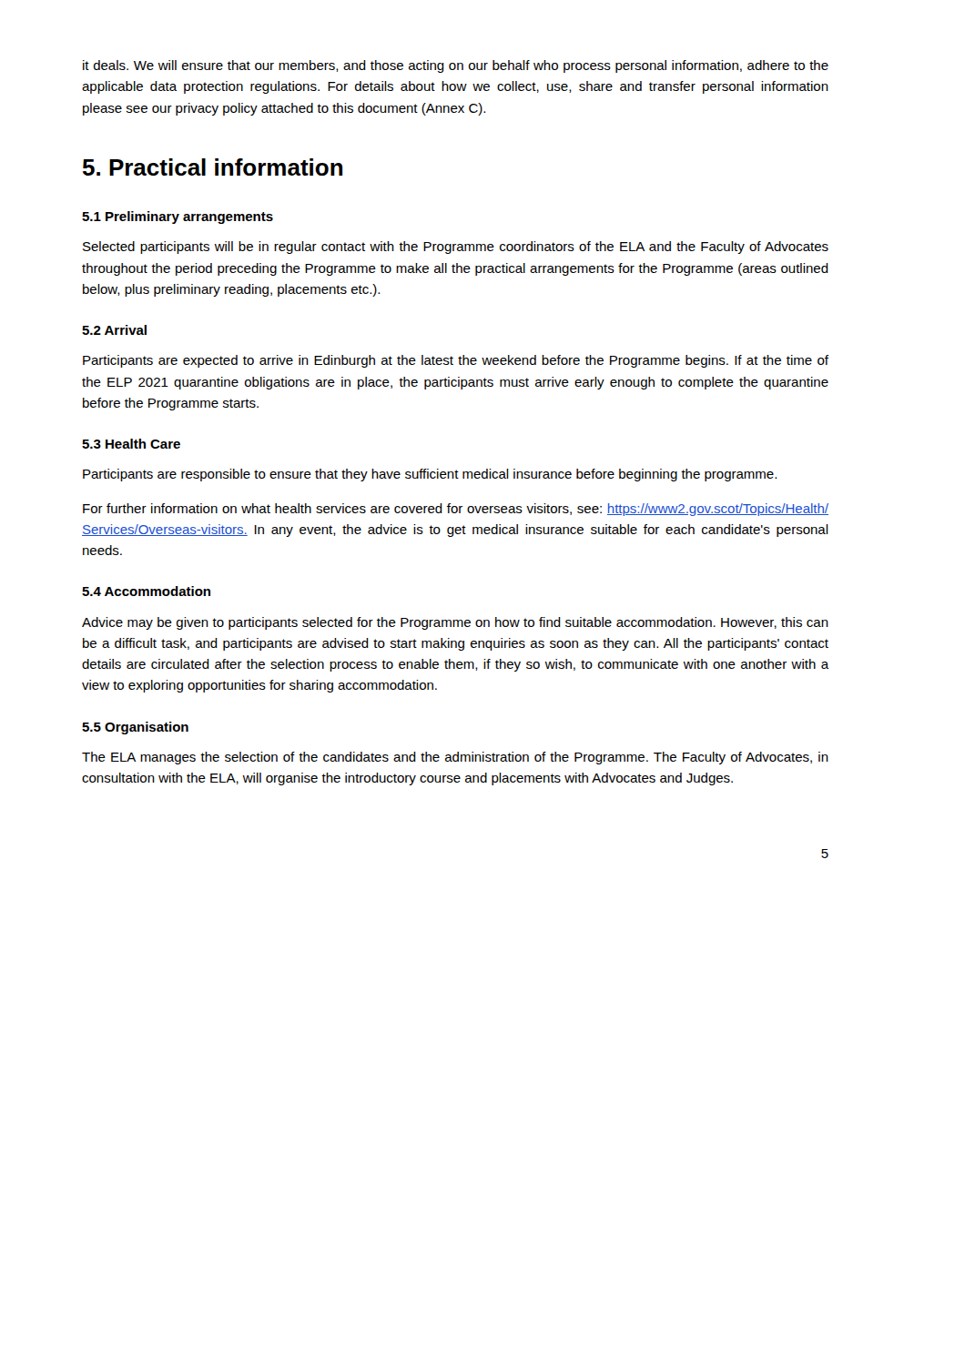it deals. We will ensure that our members, and those acting on our behalf who process personal information, adhere to the applicable data protection regulations. For details about how we collect, use, share and transfer personal information please see our privacy policy attached to this document (Annex C).
5. Practical information
5.1 Preliminary arrangements
Selected participants will be in regular contact with the Programme coordinators of the ELA and the Faculty of Advocates throughout the period preceding the Programme to make all the practical arrangements for the Programme (areas outlined below, plus preliminary reading, placements etc.).
5.2 Arrival
Participants are expected to arrive in Edinburgh at the latest the weekend before the Programme begins. If at the time of the ELP 2021 quarantine obligations are in place, the participants must arrive early enough to complete the quarantine before the Programme starts.
5.3 Health Care
Participants are responsible to ensure that they have sufficient medical insurance before beginning the programme.
For further information on what health services are covered for overseas visitors, see: https://www2.gov.scot/Topics/Health/Services/Overseas-visitors. In any event, the advice is to get medical insurance suitable for each candidate's personal needs.
5.4 Accommodation
Advice may be given to participants selected for the Programme on how to find suitable accommodation. However, this can be a difficult task, and participants are advised to start making enquiries as soon as they can. All the participants' contact details are circulated after the selection process to enable them, if they so wish, to communicate with one another with a view to exploring opportunities for sharing accommodation.
5.5 Organisation
The ELA manages the selection of the candidates and the administration of the Programme. The Faculty of Advocates, in consultation with the ELA, will organise the introductory course and placements with Advocates and Judges.
5